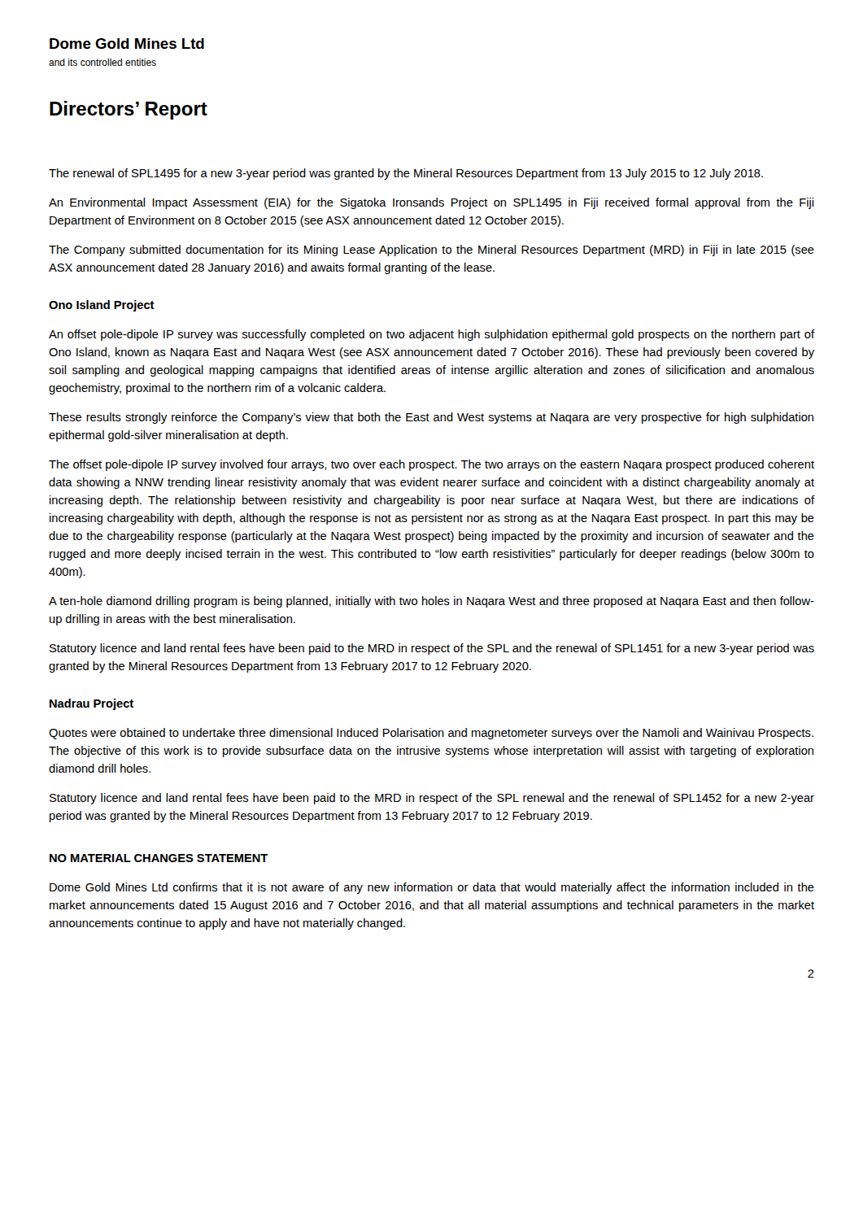Dome Gold Mines Ltd
and its controlled entities
Directors’ Report
The renewal of SPL1495 for a new 3-year period was granted by the Mineral Resources Department from 13 July 2015 to 12 July 2018.
An Environmental Impact Assessment (EIA) for the Sigatoka Ironsands Project on SPL1495 in Fiji received formal approval from the Fiji Department of Environment on 8 October 2015 (see ASX announcement dated 12 October 2015).
The Company submitted documentation for its Mining Lease Application to the Mineral Resources Department (MRD) in Fiji in late 2015 (see ASX announcement dated 28 January 2016) and awaits formal granting of the lease.
Ono Island Project
An offset pole-dipole IP survey was successfully completed on two adjacent high sulphidation epithermal gold prospects on the northern part of Ono Island, known as Naqara East and Naqara West (see ASX announcement dated 7 October 2016). These had previously been covered by soil sampling and geological mapping campaigns that identified areas of intense argillic alteration and zones of silicification and anomalous geochemistry, proximal to the northern rim of a volcanic caldera.
These results strongly reinforce the Company’s view that both the East and West systems at Naqara are very prospective for high sulphidation epithermal gold-silver mineralisation at depth.
The offset pole-dipole IP survey involved four arrays, two over each prospect. The two arrays on the eastern Naqara prospect produced coherent data showing a NNW trending linear resistivity anomaly that was evident nearer surface and coincident with a distinct chargeability anomaly at increasing depth. The relationship between resistivity and chargeability is poor near surface at Naqara West, but there are indications of increasing chargeability with depth, although the response is not as persistent nor as strong as at the Naqara East prospect. In part this may be due to the chargeability response (particularly at the Naqara West prospect) being impacted by the proximity and incursion of seawater and the rugged and more deeply incised terrain in the west. This contributed to “low earth resistivities” particularly for deeper readings (below 300m to 400m).
A ten-hole diamond drilling program is being planned, initially with two holes in Naqara West and three proposed at Naqara East and then follow-up drilling in areas with the best mineralisation.
Statutory licence and land rental fees have been paid to the MRD in respect of the SPL and the renewal of SPL1451 for a new 3-year period was granted by the Mineral Resources Department from 13 February 2017 to 12 February 2020.
Nadrau Project
Quotes were obtained to undertake three dimensional Induced Polarisation and magnetometer surveys over the Namoli and Wainivau Prospects. The objective of this work is to provide subsurface data on the intrusive systems whose interpretation will assist with targeting of exploration diamond drill holes.
Statutory licence and land rental fees have been paid to the MRD in respect of the SPL renewal and the renewal of SPL1452 for a new 2-year period was granted by the Mineral Resources Department from 13 February 2017 to 12 February 2019.
NO MATERIAL CHANGES STATEMENT
Dome Gold Mines Ltd confirms that it is not aware of any new information or data that would materially affect the information included in the market announcements dated 15 August 2016 and 7 October 2016, and that all material assumptions and technical parameters in the market announcements continue to apply and have not materially changed.
2